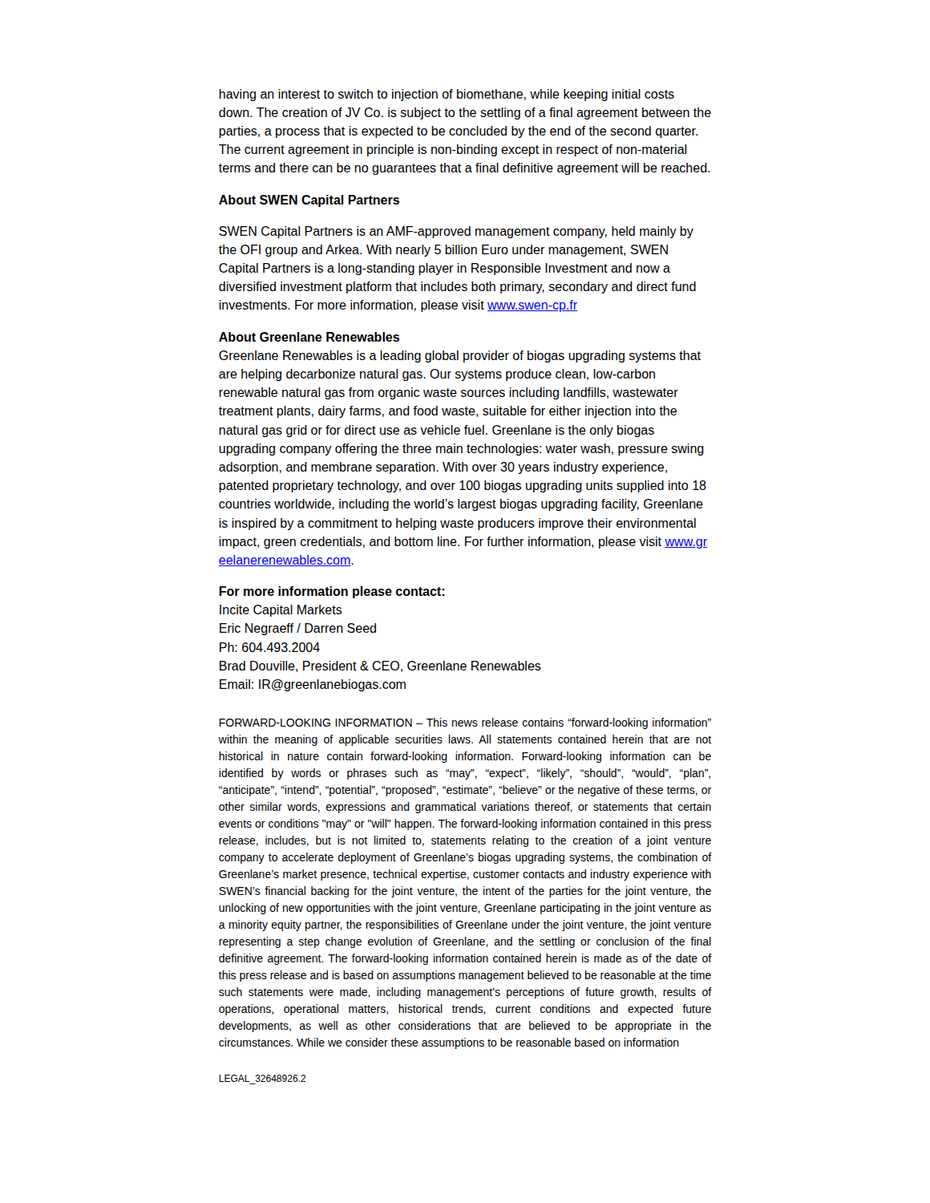having an interest to switch to injection of biomethane, while keeping initial costs down. The creation of JV Co. is subject to the settling of a final agreement between the parties, a process that is expected to be concluded by the end of the second quarter. The current agreement in principle is non-binding except in respect of non-material terms and there can be no guarantees that a final definitive agreement will be reached.
About SWEN Capital Partners
SWEN Capital Partners is an AMF-approved management company, held mainly by the OFI group and Arkea. With nearly 5 billion Euro under management, SWEN Capital Partners is a long-standing player in Responsible Investment and now a diversified investment platform that includes both primary, secondary and direct fund investments. For more information, please visit www.swen-cp.fr
About Greenlane Renewables
Greenlane Renewables is a leading global provider of biogas upgrading systems that are helping decarbonize natural gas. Our systems produce clean, low-carbon renewable natural gas from organic waste sources including landfills, wastewater treatment plants, dairy farms, and food waste, suitable for either injection into the natural gas grid or for direct use as vehicle fuel. Greenlane is the only biogas upgrading company offering the three main technologies: water wash, pressure swing adsorption, and membrane separation. With over 30 years industry experience, patented proprietary technology, and over 100 biogas upgrading units supplied into 18 countries worldwide, including the world’s largest biogas upgrading facility, Greenlane is inspired by a commitment to helping waste producers improve their environmental impact, green credentials, and bottom line. For further information, please visit www.greelanerenewables.com.
For more information please contact:
Incite Capital Markets
Eric Negraeff / Darren Seed
Ph: 604.493.2004
Brad Douville, President & CEO, Greenlane Renewables
Email: IR@greenlanebiogas.com
FORWARD-LOOKING INFORMATION – This news release contains “forward-looking information” within the meaning of applicable securities laws. All statements contained herein that are not historical in nature contain forward-looking information. Forward-looking information can be identified by words or phrases such as “may”, “expect”, “likely”, “should”, “would”, “plan”, “anticipate”, “intend”, “potential”, “proposed”, “estimate”, “believe” or the negative of these terms, or other similar words, expressions and grammatical variations thereof, or statements that certain events or conditions "may" or "will" happen. The forward-looking information contained in this press release, includes, but is not limited to, statements relating to the creation of a joint venture company to accelerate deployment of Greenlane’s biogas upgrading systems, the combination of Greenlane’s market presence, technical expertise, customer contacts and industry experience with SWEN’s financial backing for the joint venture, the intent of the parties for the joint venture, the unlocking of new opportunities with the joint venture, Greenlane participating in the joint venture as a minority equity partner, the responsibilities of Greenlane under the joint venture, the joint venture representing a step change evolution of Greenlane, and the settling or conclusion of the final definitive agreement. The forward-looking information contained herein is made as of the date of this press release and is based on assumptions management believed to be reasonable at the time such statements were made, including management's perceptions of future growth, results of operations, operational matters, historical trends, current conditions and expected future developments, as well as other considerations that are believed to be appropriate in the circumstances. While we consider these assumptions to be reasonable based on information
LEGAL_32648926.2